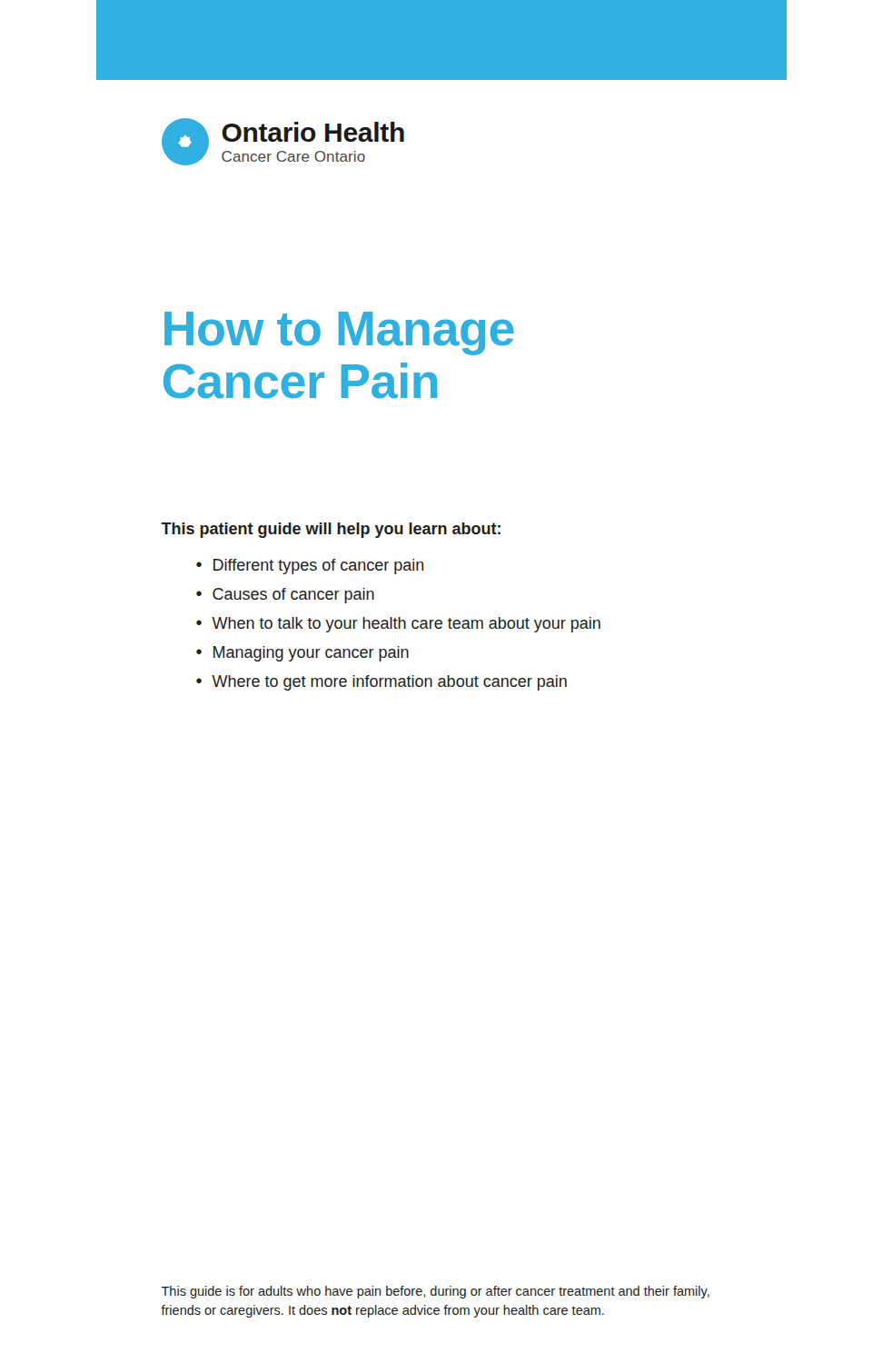Ontario Health
Cancer Care Ontario
How to Manage Cancer Pain
This patient guide will help you learn about:
Different types of cancer pain
Causes of cancer pain
When to talk to your health care team about your pain
Managing your cancer pain
Where to get more information about cancer pain
This guide is for adults who have pain before, during or after cancer treatment and their family, friends or caregivers. It does not replace advice from your health care team.